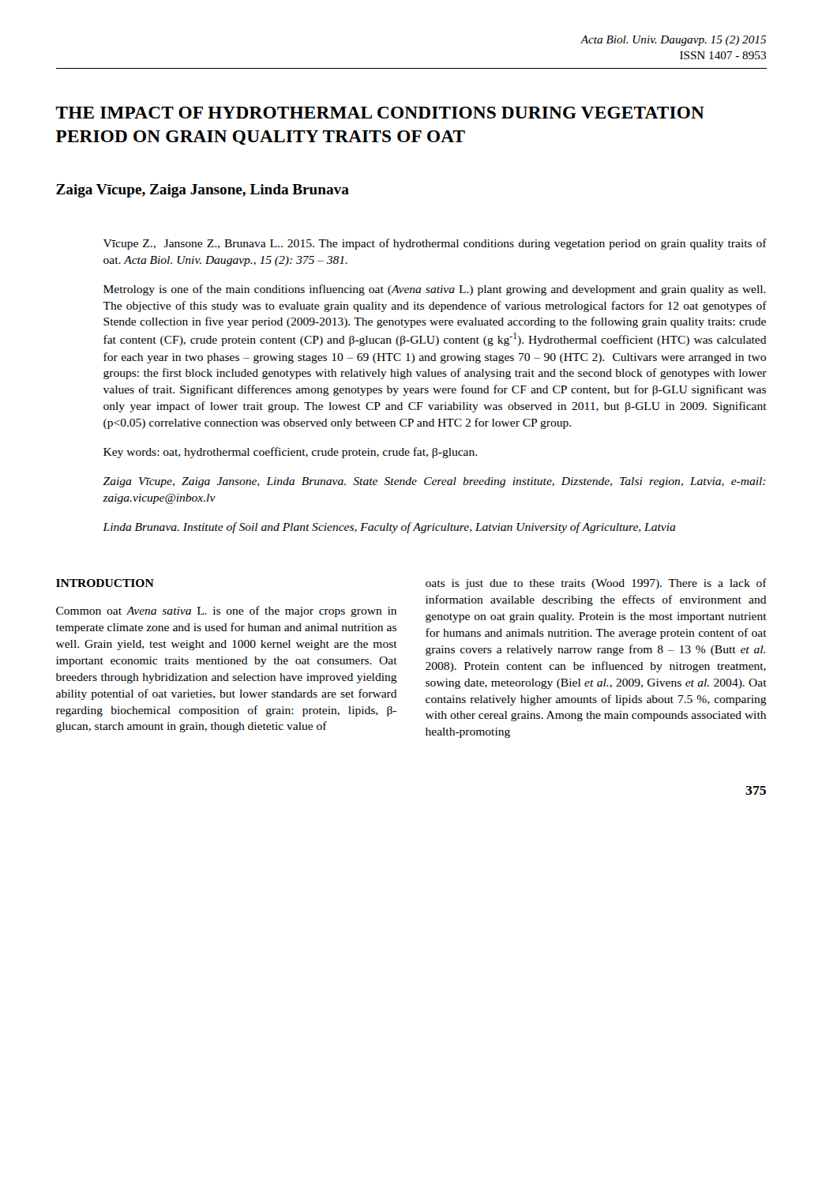Acta Biol. Univ. Daugavp. 15 (2) 2015
ISSN 1407 - 8953
The impact of hydrothermal conditions during vegetation period on grain quality traits of oat
Zaiga Vīcupe, Zaiga Jansone, Linda Brunava
Vīcupe Z., Jansone Z., Brunava L.. 2015. The impact of hydrothermal conditions during vegetation period on grain quality traits of oat. Acta Biol. Univ. Daugavp., 15 (2): 375 – 381.
Metrology is one of the main conditions influencing oat (Avena sativa L.) plant growing and development and grain quality as well. The objective of this study was to evaluate grain quality and its dependence of various metrological factors for 12 oat genotypes of Stende collection in five year period (2009-2013). The genotypes were evaluated according to the following grain quality traits: crude fat content (CF), crude protein content (CP) and β-glucan (β-GLU) content (g kg-1). Hydrothermal coefficient (HTC) was calculated for each year in two phases – growing stages 10 – 69 (HTC 1) and growing stages 70 – 90 (HTC 2). Cultivars were arranged in two groups: the first block included genotypes with relatively high values of analysing trait and the second block of genotypes with lower values of trait. Significant differences among genotypes by years were found for CF and CP content, but for β-GLU significant was only year impact of lower trait group. The lowest CP and CF variability was observed in 2011, but β-GLU in 2009. Significant (p<0.05) correlative connection was observed only between CP and HTC 2 for lower CP group.
Key words: oat, hydrothermal coefficient, crude protein, crude fat, β-glucan.
Zaiga Vīcupe, Zaiga Jansone, Linda Brunava. State Stende Cereal breeding institute, Dizstende, Talsi region, Latvia, e-mail: zaiga.vicupe@inbox.lv
Linda Brunava. Institute of Soil and Plant Sciences, Faculty of Agriculture, Latvian University of Agriculture, Latvia
Introduction
Common oat Avena sativa L. is one of the major crops grown in temperate climate zone and is used for human and animal nutrition as well. Grain yield, test weight and 1000 kernel weight are the most important economic traits mentioned by the oat consumers. Oat breeders through hybridization and selection have improved yielding ability potential of oat varieties, but lower standards are set forward regarding biochemical composition of grain: protein, lipids, β-glucan, starch amount in grain, though dietetic value of
oats is just due to these traits (Wood 1997). There is a lack of information available describing the effects of environment and genotype on oat grain quality. Protein is the most important nutrient for humans and animals nutrition. The average protein content of oat grains covers a relatively narrow range from 8 – 13 % (Butt et al. 2008). Protein content can be influenced by nitrogen treatment, sowing date, meteorology (Biel et al., 2009, Givens et al. 2004). Oat contains relatively higher amounts of lipids about 7.5 %, comparing with other cereal grains. Among the main compounds associated with health-promoting
375